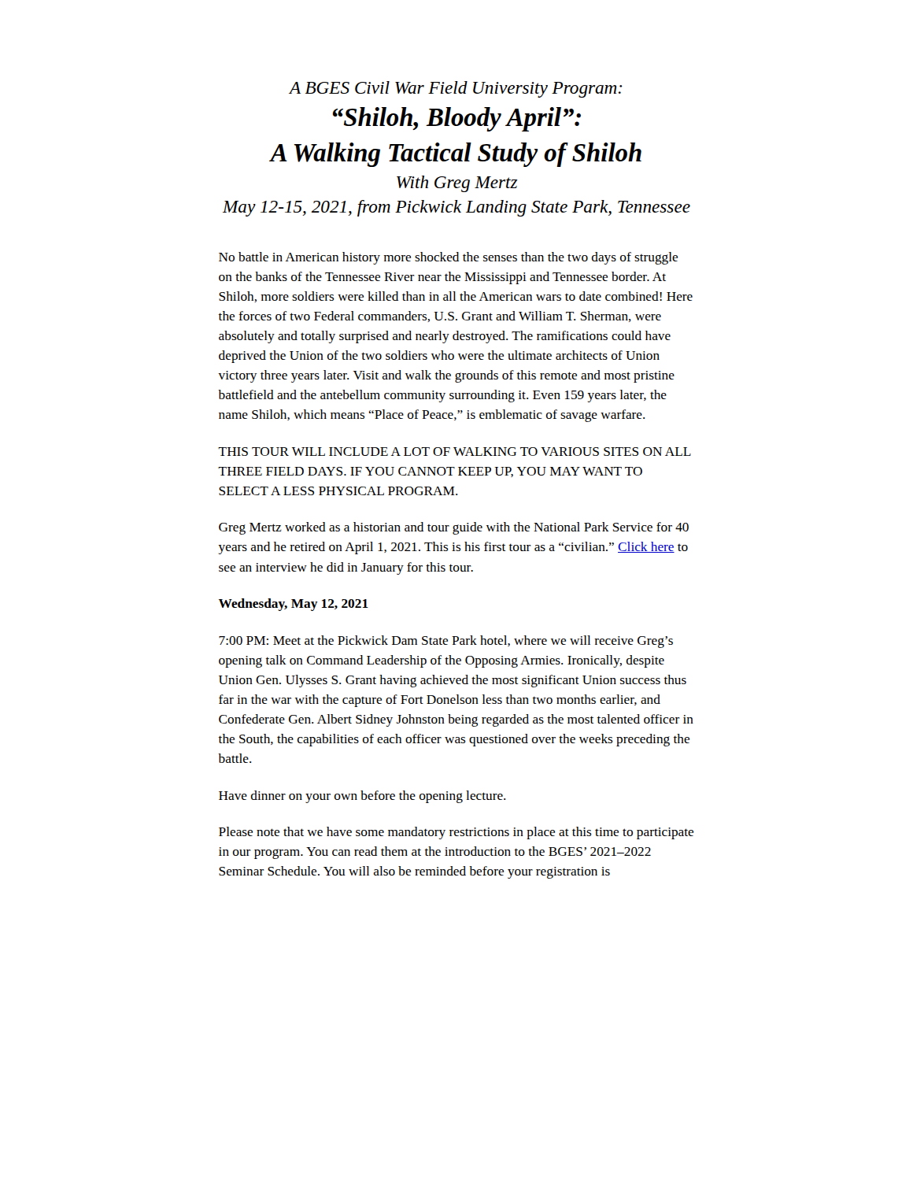A BGES Civil War Field University Program:
“Shiloh, Bloody April”:
A Walking Tactical Study of Shiloh
With Greg Mertz
May 12-15, 2021, from Pickwick Landing State Park, Tennessee
No battle in American history more shocked the senses than the two days of struggle on the banks of the Tennessee River near the Mississippi and Tennessee border. At Shiloh, more soldiers were killed than in all the American wars to date combined! Here the forces of two Federal commanders, U.S. Grant and William T. Sherman, were absolutely and totally surprised and nearly destroyed. The ramifications could have deprived the Union of the two soldiers who were the ultimate architects of Union victory three years later. Visit and walk the grounds of this remote and most pristine battlefield and the antebellum community surrounding it. Even 159 years later, the name Shiloh, which means “Place of Peace,” is emblematic of savage warfare.
This tour will include a lot of walking to various sites on all three field days. If you cannot keep up, you may want to select a less physical program.
Greg Mertz worked as a historian and tour guide with the National Park Service for 40 years and he retired on April 1, 2021. This is his first tour as a “civilian.” Click here to see an interview he did in January for this tour.
Wednesday, May 12, 2021
7:00 PM: Meet at the Pickwick Dam State Park hotel, where we will receive Greg’s opening talk on Command Leadership of the Opposing Armies. Ironically, despite Union Gen. Ulysses S. Grant having achieved the most significant Union success thus far in the war with the capture of Fort Donelson less than two months earlier, and Confederate Gen. Albert Sidney Johnston being regarded as the most talented officer in the South, the capabilities of each officer was questioned over the weeks preceding the battle.
Have dinner on your own before the opening lecture.
Please note that we have some mandatory restrictions in place at this time to participate in our program. You can read them at the introduction to the BGES’ 2021–2022 Seminar Schedule. You will also be reminded before your registration is